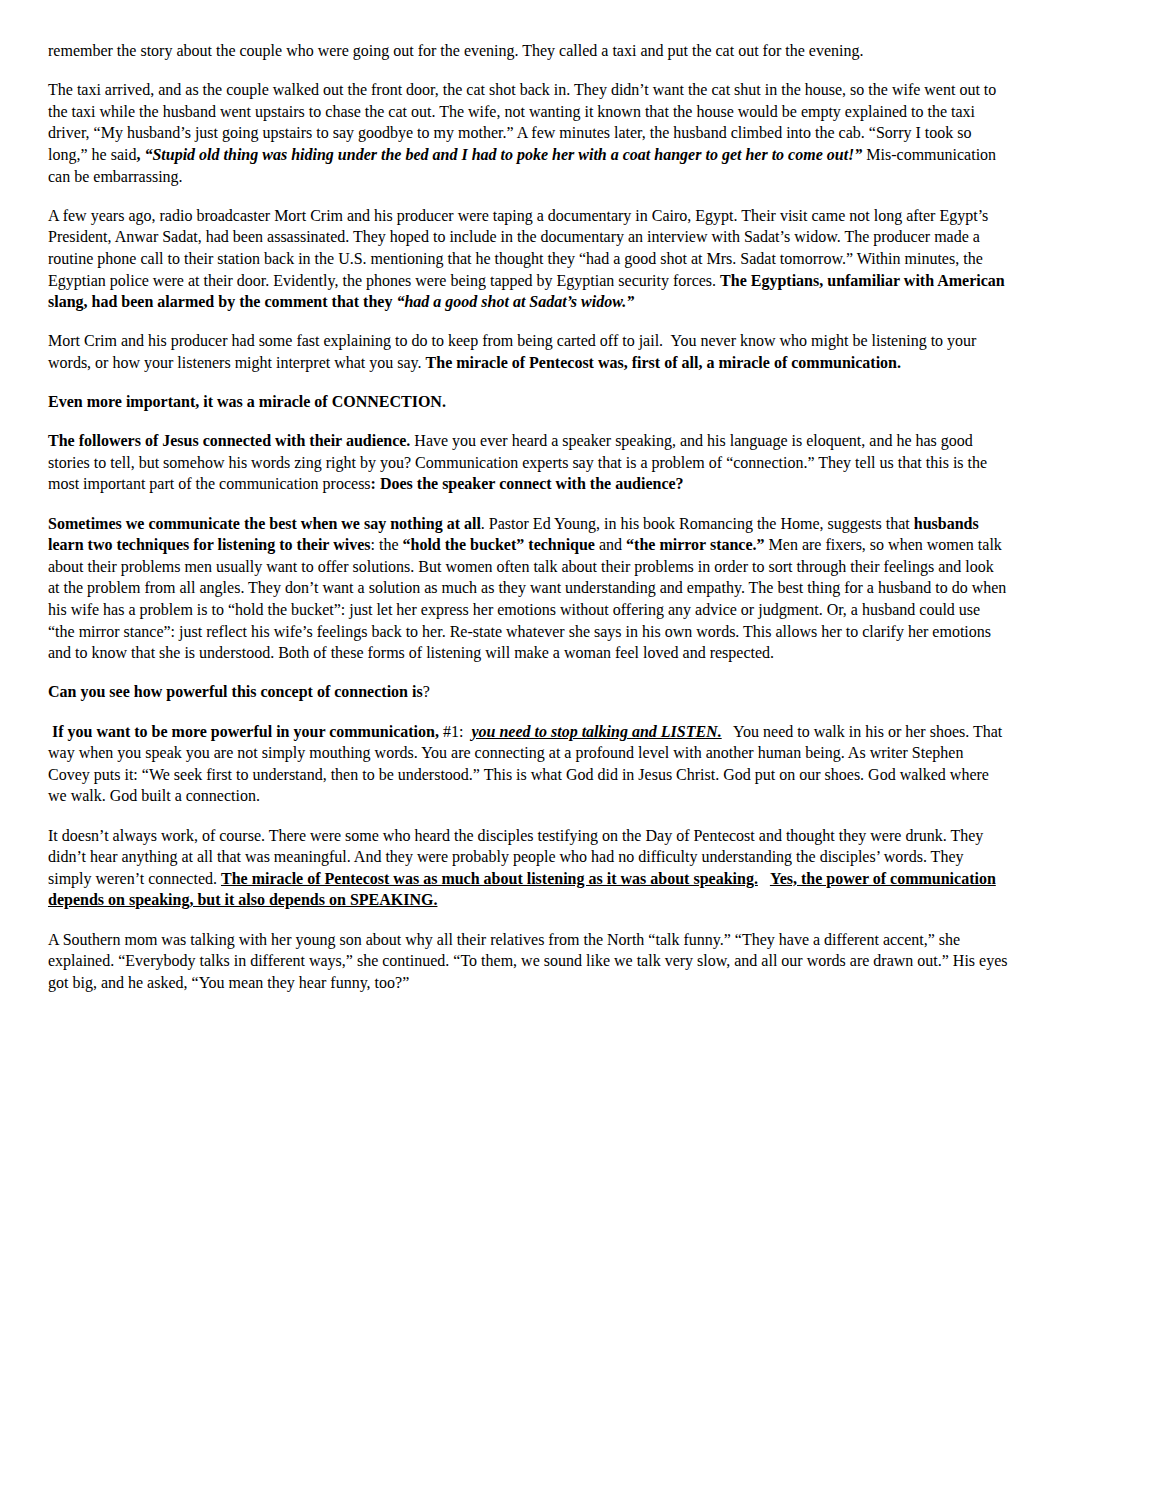remember the story about the couple who were going out for the evening. They called a taxi and put the cat out for the evening.
The taxi arrived, and as the couple walked out the front door, the cat shot back in. They didn’t want the cat shut in the house, so the wife went out to the taxi while the husband went upstairs to chase the cat out. The wife, not wanting it known that the house would be empty explained to the taxi driver, “My husband’s just going upstairs to say goodbye to my mother.” A few minutes later, the husband climbed into the cab. “Sorry I took so long,” he said, “Stupid old thing was hiding under the bed and I had to poke her with a coat hanger to get her to come out!” Mis-communication can be embarrassing.
A few years ago, radio broadcaster Mort Crim and his producer were taping a documentary in Cairo, Egypt. Their visit came not long after Egypt’s President, Anwar Sadat, had been assassinated. They hoped to include in the documentary an interview with Sadat’s widow. The producer made a routine phone call to their station back in the U.S. mentioning that he thought they “had a good shot at Mrs. Sadat tomorrow.” Within minutes, the Egyptian police were at their door. Evidently, the phones were being tapped by Egyptian security forces. The Egyptians, unfamiliar with American slang, had been alarmed by the comment that they “had a good shot at Sadat’s widow.”
Mort Crim and his producer had some fast explaining to do to keep from being carted off to jail. You never know who might be listening to your words, or how your listeners might interpret what you say. The miracle of Pentecost was, first of all, a miracle of communication.
Even more important, it was a miracle of CONNECTION.
The followers of Jesus connected with their audience. Have you ever heard a speaker speaking, and his language is eloquent, and he has good stories to tell, but somehow his words zing right by you? Communication experts say that is a problem of “connection.” They tell us that this is the most important part of the communication process: Does the speaker connect with the audience?
Sometimes we communicate the best when we say nothing at all. Pastor Ed Young, in his book Romancing the Home, suggests that husbands learn two techniques for listening to their wives: the “hold the bucket” technique and “the mirror stance.” Men are fixers, so when women talk about their problems men usually want to offer solutions. But women often talk about their problems in order to sort through their feelings and look at the problem from all angles. They don’t want a solution as much as they want understanding and empathy. The best thing for a husband to do when his wife has a problem is to “hold the bucket”: just let her express her emotions without offering any advice or judgment. Or, a husband could use “the mirror stance”: just reflect his wife’s feelings back to her. Re-state whatever she says in his own words. This allows her to clarify her emotions and to know that she is understood. Both of these forms of listening will make a woman feel loved and respected.
Can you see how powerful this concept of connection is?
If you want to be more powerful in your communication, #1: you need to stop talking and LISTEN. You need to walk in his or her shoes. That way when you speak you are not simply mouthing words. You are connecting at a profound level with another human being. As writer Stephen Covey puts it: “We seek first to understand, then to be understood.” This is what God did in Jesus Christ. God put on our shoes. God walked where we walk. God built a connection.
It doesn’t always work, of course. There were some who heard the disciples testifying on the Day of Pentecost and thought they were drunk. They didn’t hear anything at all that was meaningful. And they were probably people who had no difficulty understanding the disciples’ words. They simply weren’t connected. The miracle of Pentecost was as much about listening as it was about speaking. Yes, the power of communication depends on speaking, but it also depends on SPEAKING.
A Southern mom was talking with her young son about why all their relatives from the North “talk funny.” “They have a different accent,” she explained. “Everybody talks in different ways,” she continued. “To them, we sound like we talk very slow, and all our words are drawn out.” His eyes got big, and he asked, “You mean they hear funny, too?”